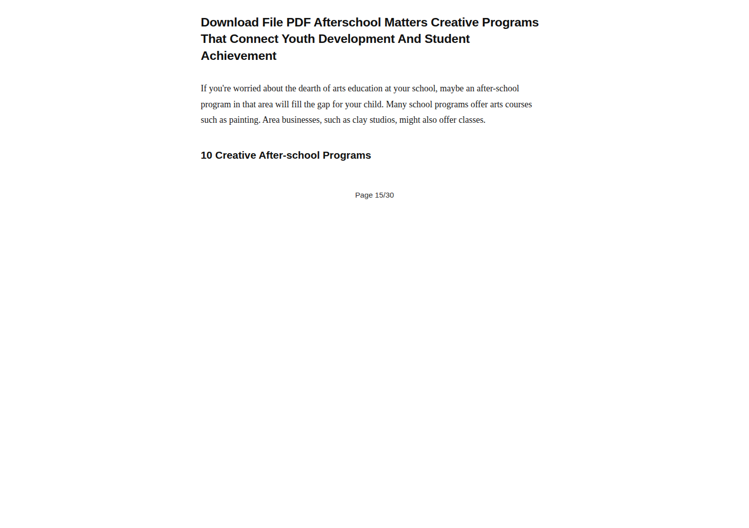Download File PDF Afterschool Matters Creative Programs That Connect Youth Development And Student Achievement
If you're worried about the dearth of arts education at your school, maybe an after-school program in that area will fill the gap for your child. Many school programs offer arts courses such as painting. Area businesses, such as clay studios, might also offer classes.
10 Creative After-school Programs
Page 15/30